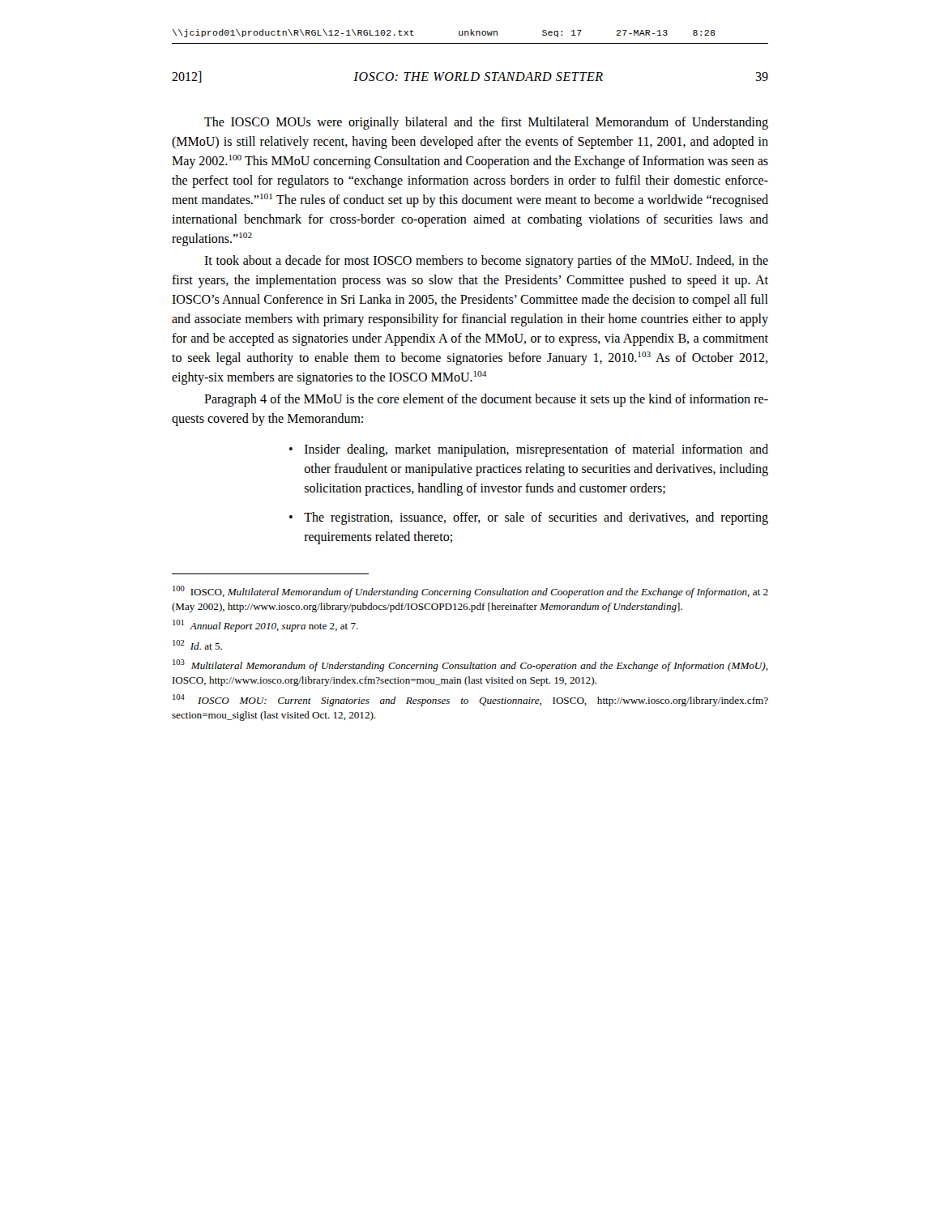\\jciprod01\productn\R\RGL\12-1\RGL102.txt unknown Seq: 17 27-MAR-13 8:28
2012] IOSCO: The World Standard Setter 39
The IOSCO MOUs were originally bilateral and the first Multilateral Memorandum of Understanding (MMoU) is still relatively recent, having been developed after the events of September 11, 2001, and adopted in May 2002.100 This MMoU concerning Consultation and Cooperation and the Exchange of Information was seen as the perfect tool for regulators to “exchange information across borders in order to fulfil their domestic enforcement mandates.”101 The rules of conduct set up by this document were meant to become a worldwide “recognised international benchmark for cross-border co-operation aimed at combating violations of securities laws and regulations.”102
It took about a decade for most IOSCO members to become signatory parties of the MMoU. Indeed, in the first years, the implementation process was so slow that the Presidents’ Committee pushed to speed it up. At IOSCO’s Annual Conference in Sri Lanka in 2005, the Presidents’ Committee made the decision to compel all full and associate members with primary responsibility for financial regulation in their home countries either to apply for and be accepted as signatories under Appendix A of the MMoU, or to express, via Appendix B, a commitment to seek legal authority to enable them to become signatories before January 1, 2010.103 As of October 2012, eighty-six members are signatories to the IOSCO MMoU.104
Paragraph 4 of the MMoU is the core element of the document because it sets up the kind of information requests covered by the Memorandum:
Insider dealing, market manipulation, misrepresentation of material information and other fraudulent or manipulative practices relating to securities and derivatives, including solicitation practices, handling of investor funds and customer orders;
The registration, issuance, offer, or sale of securities and derivatives, and reporting requirements related thereto;
100 IOSCO, Multilateral Memorandum of Understanding Concerning Consultation and Cooperation and the Exchange of Information, at 2 (May 2002), http://www.iosco.org/library/pubdocs/pdf/IOSCOPD126.pdf [hereinafter Memorandum of Understanding].
101 Annual Report 2010, supra note 2, at 7.
102 Id. at 5.
103 Multilateral Memorandum of Understanding Concerning Consultation and Co-operation and the Exchange of Information (MMoU), IOSCO, http://www.iosco.org/library/index.cfm?section=mou_main (last visited on Sept. 19, 2012).
104 IOSCO MOU: Current Signatories and Responses to Questionnaire, IOSCO, http://www.iosco.org/library/index.cfm?section=mou_siglist (last visited Oct. 12, 2012).